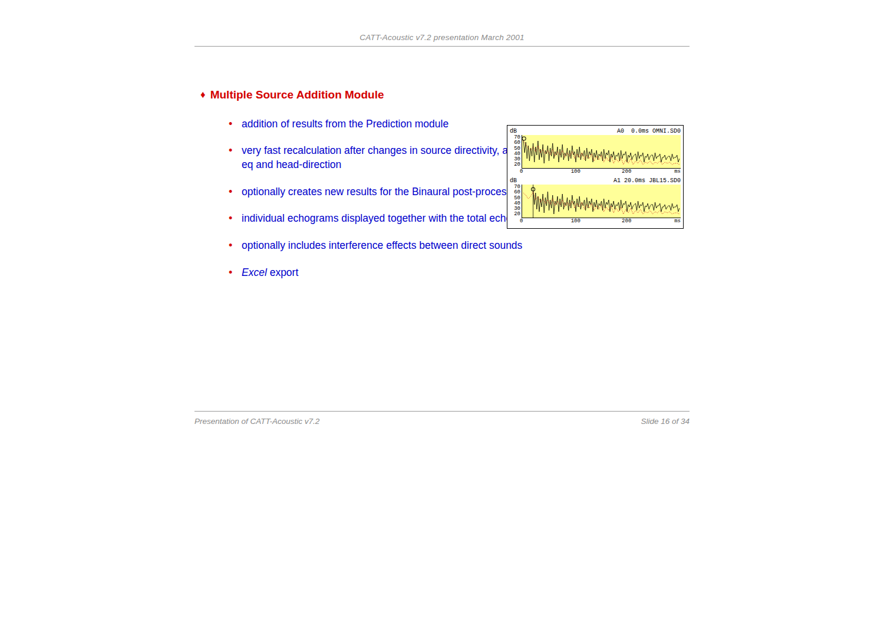CATT-Acoustic v7.2 presentation March 2001
♦Multiple Source Addition Module
addition of results from the Prediction module
very fast recalculation after changes in source directivity, aim, delay and eq and head-direction
optionally creates new results for the Binaural post-processing module
individual echograms displayed together with the total echogram
optionally includes interference effects between direct sounds
Excel export
dB A0 0.0ms OMNI.SD0
70
60
50
40
30
20
0 100 200 ms
dB A1 20.0ms JBL15.SD0
70
60
50
40
30
20
0 100 200 ms
Presentation of CATT-Acoustic v7.2 Slide 16 of 34